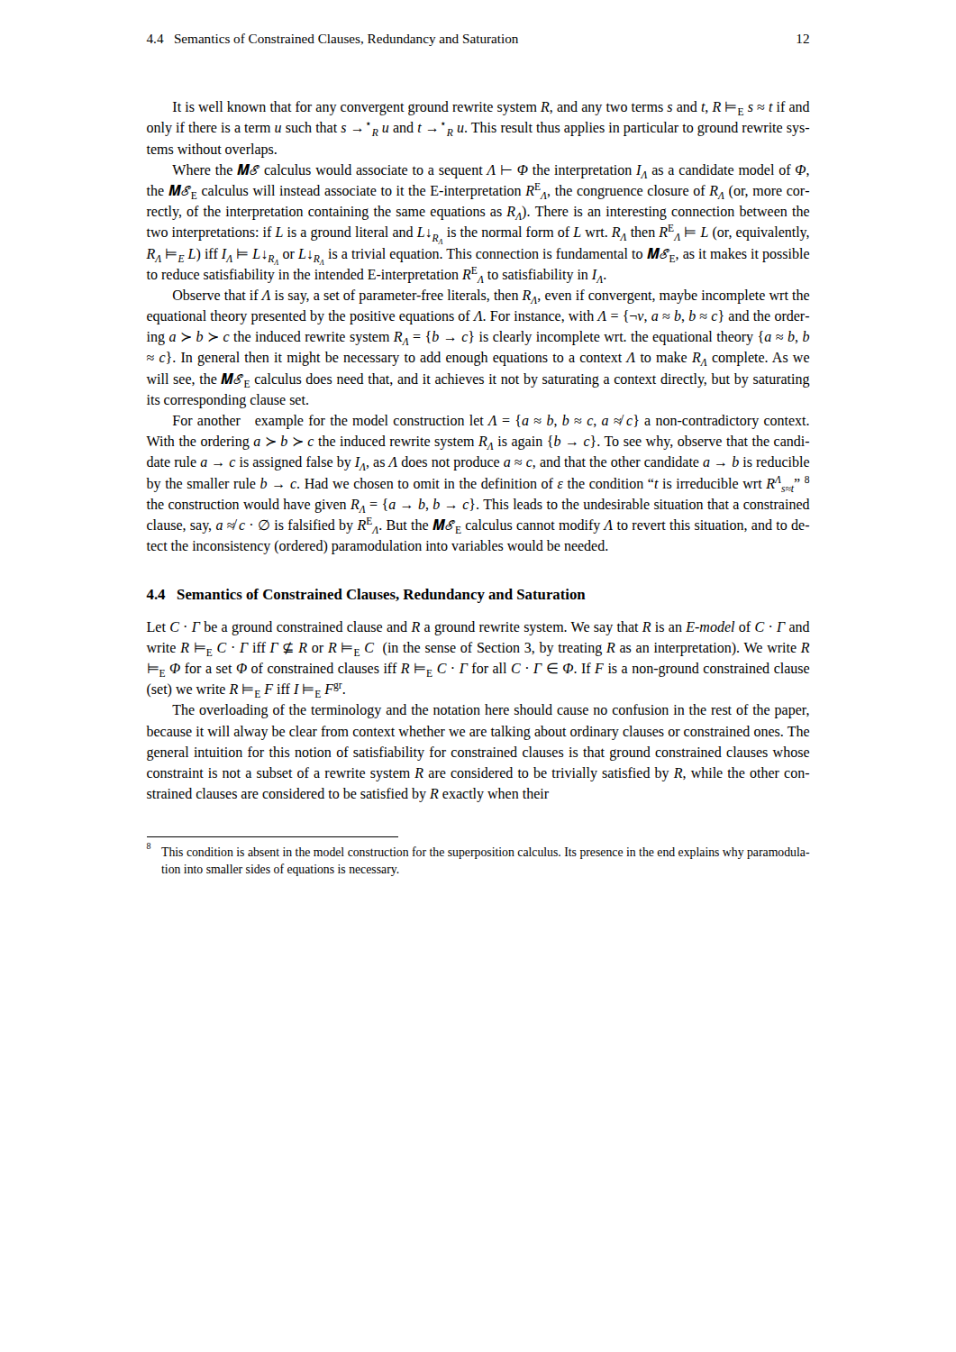4.4 Semantics of Constrained Clauses, Redundancy and Saturation 12
It is well known that for any convergent ground rewrite system R, and any two terms s and t, R ⊨E s ≈ t if and only if there is a term u such that s →⋆R u and t →⋆R u. This result thus applies in particular to ground rewrite systems without overlaps.
Where the 𝑴ℰ calculus would associate to a sequent Λ ⊢ Φ the interpretation IΛ as a candidate model of Φ, the 𝑴ℰE calculus will instead associate to it the E-interpretation REΛ, the congruence closure of RΛ (or, more correctly, of the interpretation containing the same equations as RΛ). There is an interesting connection between the two interpretations: if L is a ground literal and L↓RΛ is the normal form of L wrt. RΛ then REΛ ⊨ L (or, equivalently, RΛ ⊨E L) iff IΛ ⊨ L↓RΛ or L↓RΛ is a trivial equation. This connection is fundamental to 𝑴ℰE, as it makes it possible to reduce satisfiability in the intended E-interpretation REΛ to satisfiability in IΛ.
Observe that if Λ is say, a set of parameter-free literals, then RΛ, even if convergent, maybe incomplete wrt the equational theory presented by the positive equations of Λ. For instance, with Λ = {¬v, a ≈ b, b ≈ c} and the ordering a ≻ b ≻ c the induced rewrite system RΛ = {b → c} is clearly incomplete wrt. the equational theory {a ≈ b, b ≈ c}. In general then it might be necessary to add enough equations to a context Λ to make RΛ complete. As we will see, the 𝑴ℰE calculus does need that, and it achieves it not by saturating a context directly, but by saturating its corresponding clause set.
For another example for the model construction let Λ = {a ≈ b, b ≈ c, a ≉ c} a non-contradictory context. With the ordering a ≻ b ≻ c the induced rewrite system RΛ is again {b → c}. To see why, observe that the candidate rule a → c is assigned false by IΛ, as Λ does not produce a ≈ c, and that the other candidate a → b is reducible by the smaller rule b → c. Had we chosen to omit in the definition of ε the condition “t is irreducible wrt RΛs≈t” 8 the construction would have given RΛ = {a → b, b → c}. This leads to the undesirable situation that a constrained clause, say, a ≉ c · ∅ is falsified by REΛ. But the 𝑴ℰE calculus cannot modify Λ to revert this situation, and to detect the inconsistency (ordered) paramodulation into variables would be needed.
4.4 Semantics of Constrained Clauses, Redundancy and Saturation
Let C · Γ be a ground constrained clause and R a ground rewrite system. We say that R is an E-model of C · Γ and write R ⊨E C · Γ iff Γ ⊈ R or R ⊨E C (in the sense of Section 3, by treating R as an interpretation). We write R ⊨E Φ for a set Φ of constrained clauses iff R ⊨E C · Γ for all C · Γ ∈ Φ. If F is a non-ground constrained clause (set) we write R ⊨E F iff I ⊨E Fgr.
The overloading of the terminology and the notation here should cause no confusion in the rest of the paper, because it will alway be clear from context whether we are talking about ordinary clauses or constrained ones. The general intuition for this notion of satisfiability for constrained clauses is that ground constrained clauses whose constraint is not a subset of a rewrite system R are considered to be trivially satisfied by R, while the other constrained clauses are considered to be satisfied by R exactly when their
8 This condition is absent in the model construction for the superposition calculus. Its presence in the end explains why paramodulation into smaller sides of equations is necessary.